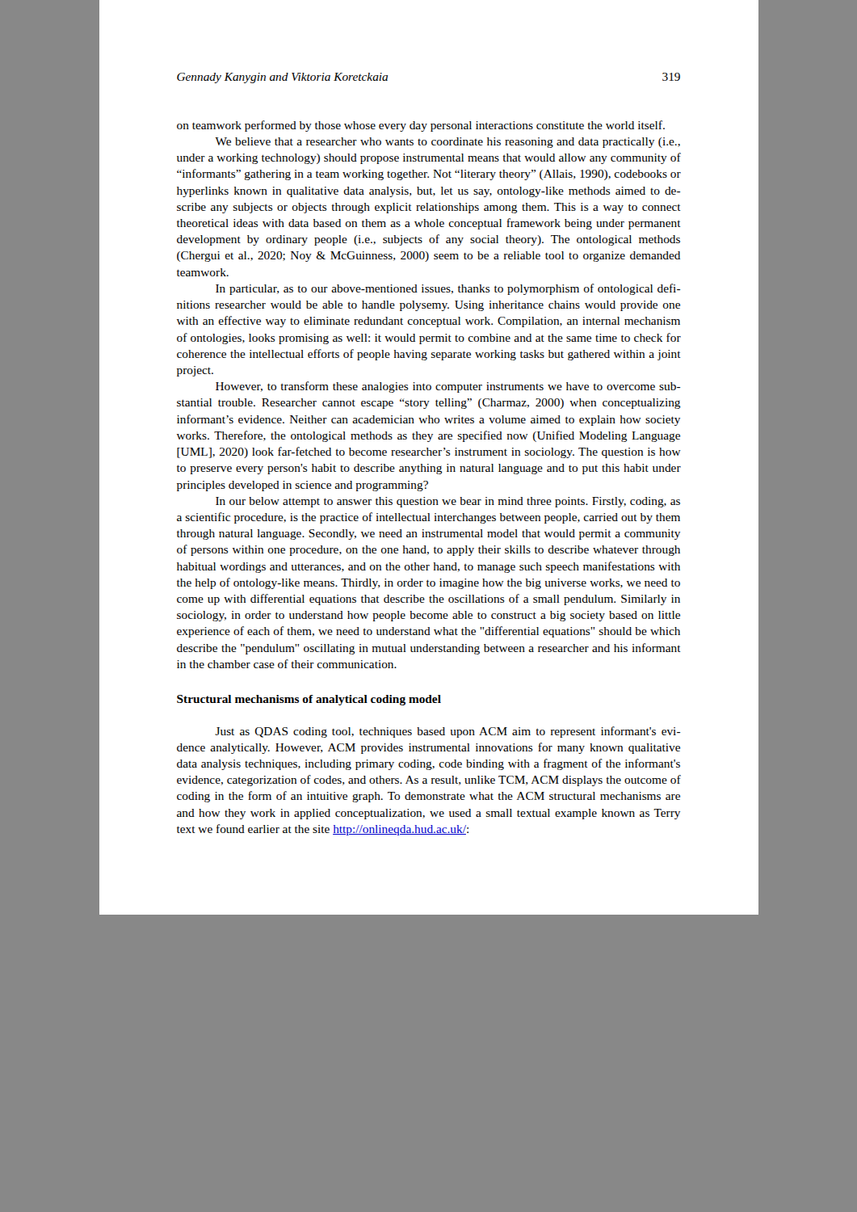Gennady Kanygin and Viktoria Koretckaia 319
on teamwork performed by those whose every day personal interactions constitute the world itself.
We believe that a researcher who wants to coordinate his reasoning and data practically (i.e., under a working technology) should propose instrumental means that would allow any community of “informants” gathering in a team working together. Not “literary theory” (Allais, 1990), codebooks or hyperlinks known in qualitative data analysis, but, let us say, ontology-like methods aimed to describe any subjects or objects through explicit relationships among them. This is a way to connect theoretical ideas with data based on them as a whole conceptual framework being under permanent development by ordinary people (i.e., subjects of any social theory). The ontological methods (Chergui et al., 2020; Noy & McGuinness, 2000) seem to be a reliable tool to organize demanded teamwork.
In particular, as to our above-mentioned issues, thanks to polymorphism of ontological definitions researcher would be able to handle polysemy. Using inheritance chains would provide one with an effective way to eliminate redundant conceptual work. Compilation, an internal mechanism of ontologies, looks promising as well: it would permit to combine and at the same time to check for coherence the intellectual efforts of people having separate working tasks but gathered within a joint project.
However, to transform these analogies into computer instruments we have to overcome substantial trouble. Researcher cannot escape “story telling” (Charmaz, 2000) when conceptualizing informant’s evidence. Neither can academician who writes a volume aimed to explain how society works. Therefore, the ontological methods as they are specified now (Unified Modeling Language [UML], 2020) look far-fetched to become researcher’s instrument in sociology. The question is how to preserve every person's habit to describe anything in natural language and to put this habit under principles developed in science and programming?
In our below attempt to answer this question we bear in mind three points. Firstly, coding, as a scientific procedure, is the practice of intellectual interchanges between people, carried out by them through natural language. Secondly, we need an instrumental model that would permit a community of persons within one procedure, on the one hand, to apply their skills to describe whatever through habitual wordings and utterances, and on the other hand, to manage such speech manifestations with the help of ontology-like means. Thirdly, in order to imagine how the big universe works, we need to come up with differential equations that describe the oscillations of a small pendulum. Similarly in sociology, in order to understand how people become able to construct a big society based on little experience of each of them, we need to understand what the "differential equations" should be which describe the "pendulum" oscillating in mutual understanding between a researcher and his informant in the chamber case of their communication.
Structural mechanisms of analytical coding model
Just as QDAS coding tool, techniques based upon ACM aim to represent informant's evidence analytically. However, ACM provides instrumental innovations for many known qualitative data analysis techniques, including primary coding, code binding with a fragment of the informant's evidence, categorization of codes, and others. As a result, unlike TCM, ACM displays the outcome of coding in the form of an intuitive graph. To demonstrate what the ACM structural mechanisms are and how they work in applied conceptualization, we used a small textual example known as Terry text we found earlier at the site http://onlineqda.hud.ac.uk/: